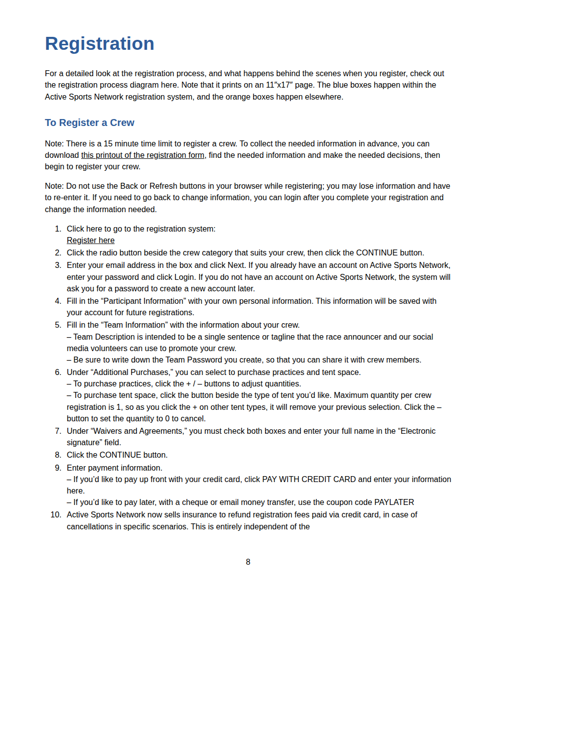Registration
For a detailed look at the registration process, and what happens behind the scenes when you register, check out the registration process diagram here. Note that it prints on an 11″x17″ page. The blue boxes happen within the Active Sports Network registration system, and the orange boxes happen elsewhere.
To Register a Crew
Note: There is a 15 minute time limit to register a crew. To collect the needed information in advance, you can download this printout of the registration form, find the needed information and make the needed decisions, then begin to register your crew.
Note: Do not use the Back or Refresh buttons in your browser while registering; you may lose information and have to re-enter it. If you need to go back to change information, you can login after you complete your registration and change the information needed.
Click here to go to the registration system:
Register here
Click the radio button beside the crew category that suits your crew, then click the CONTINUE button.
Enter your email address in the box and click Next. If you already have an account on Active Sports Network, enter your password and click Login. If you do not have an account on Active Sports Network, the system will ask you for a password to create a new account later.
Fill in the “Participant Information” with your own personal information. This information will be saved with your account for future registrations.
Fill in the “Team Information” with the information about your crew.
– Team Description is intended to be a single sentence or tagline that the race announcer and our social media volunteers can use to promote your crew.
– Be sure to write down the Team Password you create, so that you can share it with crew members.
Under “Additional Purchases,” you can select to purchase practices and tent space.
– To purchase practices, click the + / – buttons to adjust quantities.
– To purchase tent space, click the button beside the type of tent you’d like. Maximum quantity per crew registration is 1, so as you click the + on other tent types, it will remove your previous selection. Click the – button to set the quantity to 0 to cancel.
Under “Waivers and Agreements,” you must check both boxes and enter your full name in the “Electronic signature” field.
Click the CONTINUE button.
Enter payment information.
– If you’d like to pay up front with your credit card, click PAY WITH CREDIT CARD and enter your information here.
– If you’d like to pay later, with a cheque or email money transfer, use the coupon code PAYLATER
Active Sports Network now sells insurance to refund registration fees paid via credit card, in case of cancellations in specific scenarios. This is entirely independent of the
8